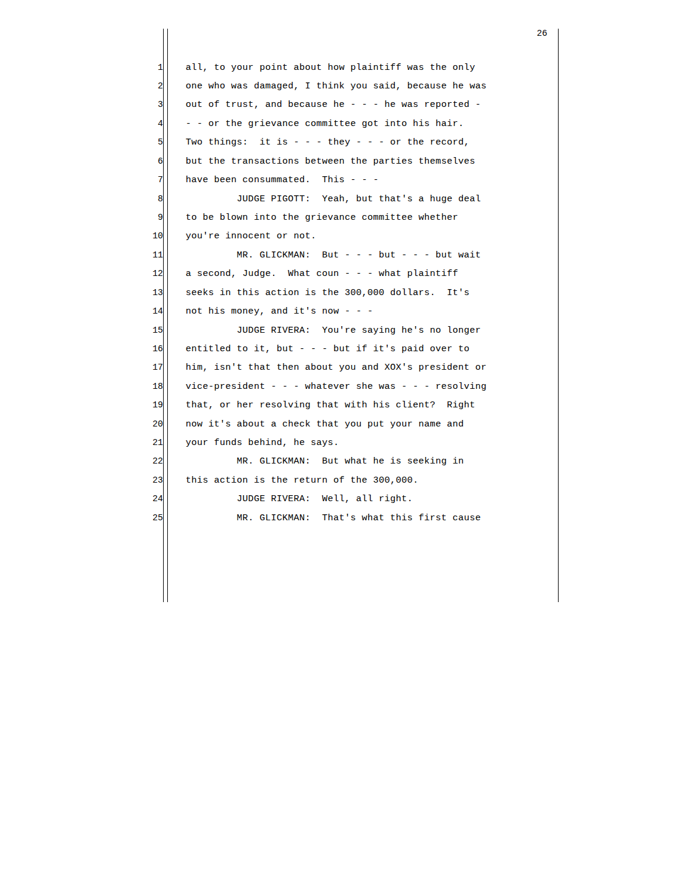26
| 1 | all, to your point about how plaintiff was the only |
| 2 | one who was damaged, I think you said, because he was |
| 3 | out of trust, and because he - - - he was reported - |
| 4 | - - or the grievance committee got into his hair. |
| 5 | Two things: it is - - - they - - - or the record, |
| 6 | but the transactions between the parties themselves |
| 7 | have been consummated. This - - - |
| 8 | JUDGE PIGOTT: Yeah, but that's a huge deal |
| 9 | to be blown into the grievance committee whether |
| 10 | you're innocent or not. |
| 11 | MR. GLICKMAN: But - - - but - - - but wait |
| 12 | a second, Judge. What coun - - - what plaintiff |
| 13 | seeks in this action is the 300,000 dollars. It's |
| 14 | not his money, and it's now - - - |
| 15 | JUDGE RIVERA: You're saying he's no longer |
| 16 | entitled to it, but - - - but if it's paid over to |
| 17 | him, isn't that then about you and XOX's president or |
| 18 | vice-president - - - whatever she was - - - resolving |
| 19 | that, or her resolving that with his client? Right |
| 20 | now it's about a check that you put your name and |
| 21 | your funds behind, he says. |
| 22 | MR. GLICKMAN: But what he is seeking in |
| 23 | this action is the return of the 300,000. |
| 24 | JUDGE RIVERA: Well, all right. |
| 25 | MR. GLICKMAN: That's what this first cause |